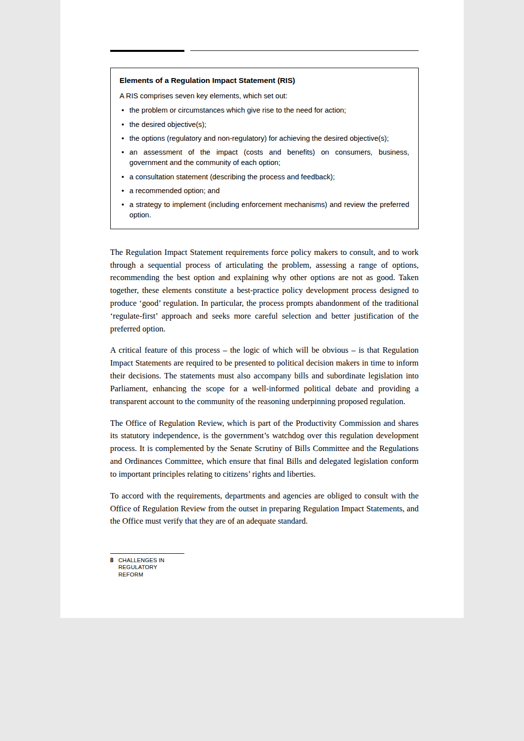Elements of a Regulation Impact Statement (RIS)
A RIS comprises seven key elements, which set out:
the problem or circumstances which give rise to the need for action;
the desired objective(s);
the options (regulatory and non-regulatory) for achieving the desired objective(s);
an assessment of the impact (costs and benefits) on consumers, business, government and the community of each option;
a consultation statement (describing the process and feedback);
a recommended option; and
a strategy to implement (including enforcement mechanisms) and review the preferred option.
The Regulation Impact Statement requirements force policy makers to consult, and to work through a sequential process of articulating the problem, assessing a range of options, recommending the best option and explaining why other options are not as good. Taken together, these elements constitute a best-practice policy development process designed to produce ‘good’ regulation. In particular, the process prompts abandonment of the traditional ‘regulate-first’ approach and seeks more careful selection and better justification of the preferred option.
A critical feature of this process – the logic of which will be obvious – is that Regulation Impact Statements are required to be presented to political decision makers in time to inform their decisions. The statements must also accompany bills and subordinate legislation into Parliament, enhancing the scope for a well-informed political debate and providing a transparent account to the community of the reasoning underpinning proposed regulation.
The Office of Regulation Review, which is part of the Productivity Commission and shares its statutory independence, is the government’s watchdog over this regulation development process. It is complemented by the Senate Scrutiny of Bills Committee and the Regulations and Ordinances Committee, which ensure that final Bills and delegated legislation conform to important principles relating to citizens’ rights and liberties.
To accord with the requirements, departments and agencies are obliged to consult with the Office of Regulation Review from the outset in preparing Regulation Impact Statements, and the Office must verify that they are of an adequate standard.
8 Challenges in
Regulatory
Reform